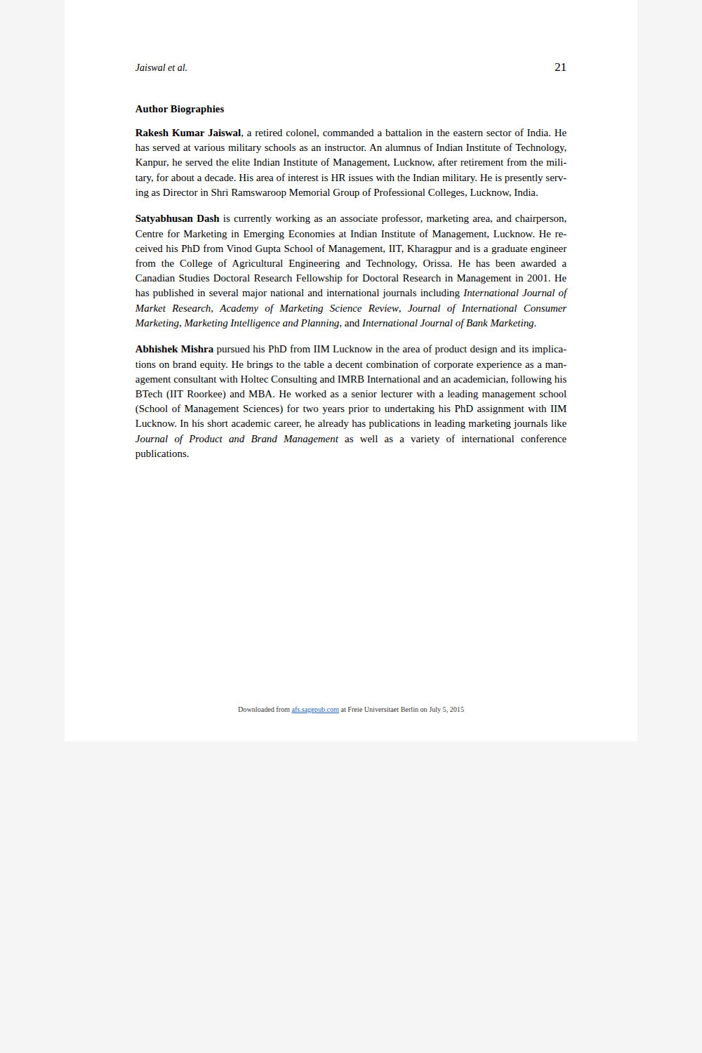Jaiswal et al. 21
Author Biographies
Rakesh Kumar Jaiswal, a retired colonel, commanded a battalion in the eastern sector of India. He has served at various military schools as an instructor. An alumnus of Indian Institute of Technology, Kanpur, he served the elite Indian Institute of Management, Lucknow, after retirement from the military, for about a decade. His area of interest is HR issues with the Indian military. He is presently serving as Director in Shri Ramswaroop Memorial Group of Professional Colleges, Lucknow, India.
Satyabhusan Dash is currently working as an associate professor, marketing area, and chairperson, Centre for Marketing in Emerging Economies at Indian Institute of Management, Lucknow. He received his PhD from Vinod Gupta School of Management, IIT, Kharagpur and is a graduate engineer from the College of Agricultural Engineering and Technology, Orissa. He has been awarded a Canadian Studies Doctoral Research Fellowship for Doctoral Research in Management in 2001. He has published in several major national and international journals including International Journal of Market Research, Academy of Marketing Science Review, Journal of International Consumer Marketing, Marketing Intelligence and Planning, and International Journal of Bank Marketing.
Abhishek Mishra pursued his PhD from IIM Lucknow in the area of product design and its implications on brand equity. He brings to the table a decent combination of corporate experience as a management consultant with Holtec Consulting and IMRB International and an academician, following his BTech (IIT Roorkee) and MBA. He worked as a senior lecturer with a leading management school (School of Management Sciences) for two years prior to undertaking his PhD assignment with IIM Lucknow. In his short academic career, he already has publications in leading marketing journals like Journal of Product and Brand Management as well as a variety of international conference publications.
Downloaded from afs.sagepub.com at Freie Universitaet Berlin on July 5, 2015